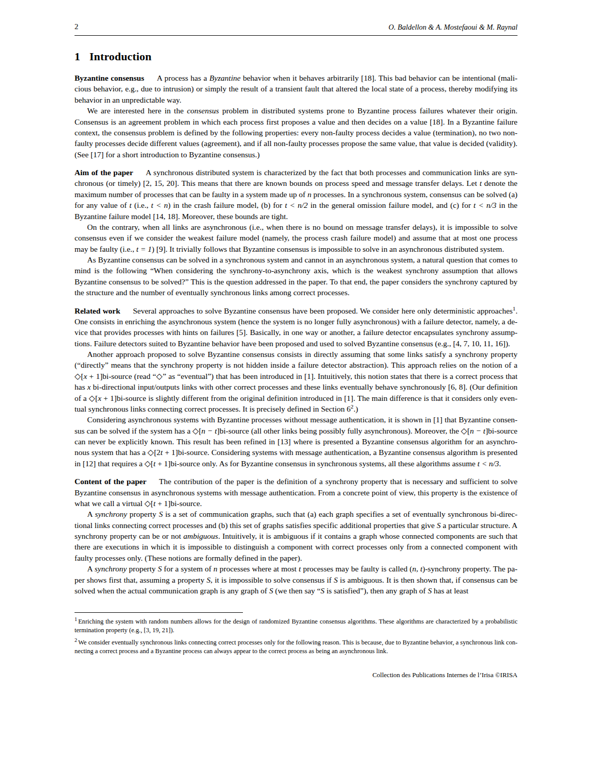2
O. Baldellon & A. Mostefaoui & M. Raynal
1 Introduction
Byzantine consensus A process has a Byzantine behavior when it behaves arbitrarily [18]. This bad behavior can be intentional (malicious behavior, e.g., due to intrusion) or simply the result of a transient fault that altered the local state of a process, thereby modifying its behavior in an unpredictable way.
We are interested here in the consensus problem in distributed systems prone to Byzantine process failures whatever their origin. Consensus is an agreement problem in which each process first proposes a value and then decides on a value [18]. In a Byzantine failure context, the consensus problem is defined by the following properties: every non-faulty process decides a value (termination), no two non-faulty processes decide different values (agreement), and if all non-faulty processes propose the same value, that value is decided (validity). (See [17] for a short introduction to Byzantine consensus.)
Aim of the paper A synchronous distributed system is characterized by the fact that both processes and communication links are synchronous (or timely) [2, 15, 20]. This means that there are known bounds on process speed and message transfer delays. Let t denote the maximum number of processes that can be faulty in a system made up of n processes. In a synchronous system, consensus can be solved (a) for any value of t (i.e., t < n) in the crash failure model, (b) for t < n/2 in the general omission failure model, and (c) for t < n/3 in the Byzantine failure model [14, 18]. Moreover, these bounds are tight.
On the contrary, when all links are asynchronous (i.e., when there is no bound on message transfer delays), it is impossible to solve consensus even if we consider the weakest failure model (namely, the process crash failure model) and assume that at most one process may be faulty (i.e., t = 1) [9]. It trivially follows that Byzantine consensus is impossible to solve in an asynchronous distributed system.
As Byzantine consensus can be solved in a synchronous system and cannot in an asynchronous system, a natural question that comes to mind is the following “When considering the synchrony-to-asynchrony axis, which is the weakest synchrony assumption that allows Byzantine consensus to be solved?” This is the question addressed in the paper. To that end, the paper considers the synchrony captured by the structure and the number of eventually synchronous links among correct processes.
Related work Several approaches to solve Byzantine consensus have been proposed. We consider here only deterministic approaches1. One consists in enriching the asynchronous system (hence the system is no longer fully asynchronous) with a failure detector, namely, a device that provides processes with hints on failures [5]. Basically, in one way or another, a failure detector encapsulates synchrony assumptions. Failure detectors suited to Byzantine behavior have been proposed and used to solved Byzantine consensus (e.g., [4, 7, 10, 11, 16]).
Another approach proposed to solve Byzantine consensus consists in directly assuming that some links satisfy a synchrony property (“directly” means that the synchrony property is not hidden inside a failure detector abstraction). This approach relies on the notion of a ◇[x + 1]bi-source (read “◇” as “eventual”) that has been introduced in [1]. Intuitively, this notion states that there is a correct process that has x bi-directional input/outputs links with other correct processes and these links eventually behave synchronously [6, 8]. (Our definition of a ◇[x + 1]bi-source is slightly different from the original definition introduced in [1]. The main difference is that it considers only eventual synchronous links connecting correct processes. It is precisely defined in Section 62.)
Considering asynchronous systems with Byzantine processes without message authentication, it is shown in [1] that Byzantine consensus can be solved if the system has a ◇[n − t]bi-source (all other links being possibly fully asynchronous). Moreover, the ◇[n − t]bi-source can never be explicitly known. This result has been refined in [13] where is presented a Byzantine consensus algorithm for an asynchronous system that has a ◇[2t + 1]bi-source. Considering systems with message authentication, a Byzantine consensus algorithm is presented in [12] that requires a ◇[t + 1]bi-source only. As for Byzantine consensus in synchronous systems, all these algorithms assume t < n/3.
Content of the paper The contribution of the paper is the definition of a synchrony property that is necessary and sufficient to solve Byzantine consensus in asynchronous systems with message authentication. From a concrete point of view, this property is the existence of what we call a virtual ◇[t + 1]bi-source.
A synchrony property S is a set of communication graphs, such that (a) each graph specifies a set of eventually synchronous bi-directional links connecting correct processes and (b) this set of graphs satisfies specific additional properties that give S a particular structure. A synchrony property can be or not ambiguous. Intuitively, it is ambiguous if it contains a graph whose connected components are such that there are executions in which it is impossible to distinguish a component with correct processes only from a connected component with faulty processes only. (These notions are formally defined in the paper).
A synchrony property S for a system of n processes where at most t processes may be faulty is called (n, t)-synchrony property. The paper shows first that, assuming a property S, it is impossible to solve consensus if S is ambiguous. It is then shown that, if consensus can be solved when the actual communication graph is any graph of S (we then say “S is satisfied”), then any graph of S has at least
1 Enriching the system with random numbers allows for the design of randomized Byzantine consensus algorithms. These algorithms are characterized by a probabilistic termination property (e.g., [3, 19, 21]).
2 We consider eventually synchronous links connecting correct processes only for the following reason. This is because, due to Byzantine behavior, a synchronous link connecting a correct process and a Byzantine process can always appear to the correct process as being an asynchronous link.
Collection des Publications Internes de l’Irisa ©IRISA